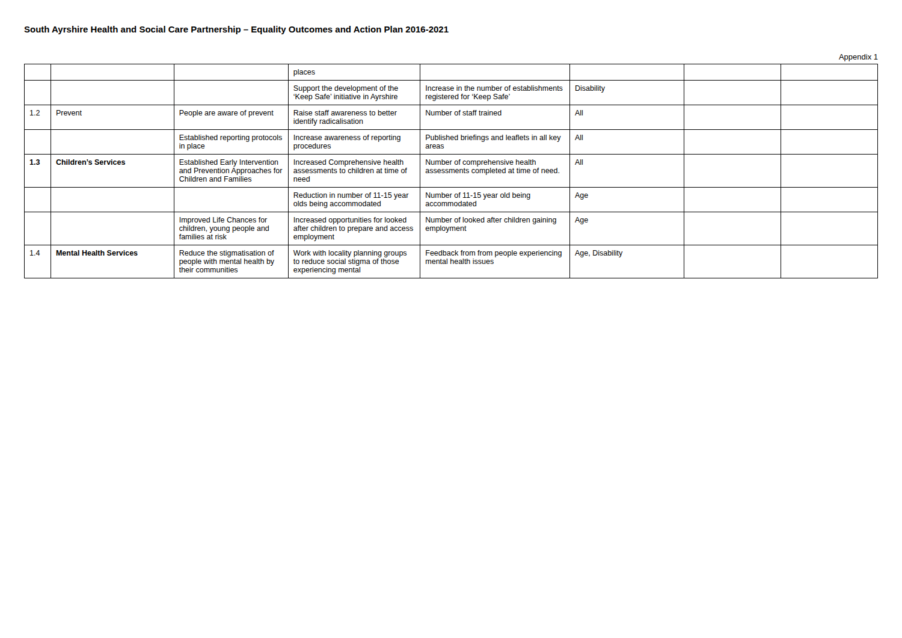South Ayrshire Health and Social Care Partnership – Equality Outcomes and Action Plan 2016-2021
Appendix 1
| | | | places | | | | |
| | | | Support the development of the ‘Keep Safe’ initiative in Ayrshire | Increase in the number of establishments registered for ‘Keep Safe’ | Disability | | |
| 1.2 | Prevent | People are aware of prevent | Raise staff awareness to better identify radicalisation | Number of staff trained | All | | |
| | | Established reporting protocols in place | Increase awareness of reporting procedures | Published briefings and leaflets in all key areas | All | | |
| 1.3 | Children’s Services | Established Early Intervention and Prevention Approaches for Children and Families | Increased Comprehensive health assessments to children at time of need | Number of comprehensive health assessments completed at time of need. | All | | |
| | | | Reduction in number of 11-15 year olds being accommodated | Number of 11-15 year old being accommodated | Age | | |
| | | Improved Life Chances for children, young people and families at risk | Increased opportunities for looked after children to prepare and access employment | Number of looked after children gaining employment | Age | | |
| 1.4 | Mental Health Services | Reduce the stigmatisation of people with mental health by their communities | Work with locality planning groups to reduce social stigma of those experiencing mental | Feedback from from people experiencing mental health issues | Age, Disability | | |